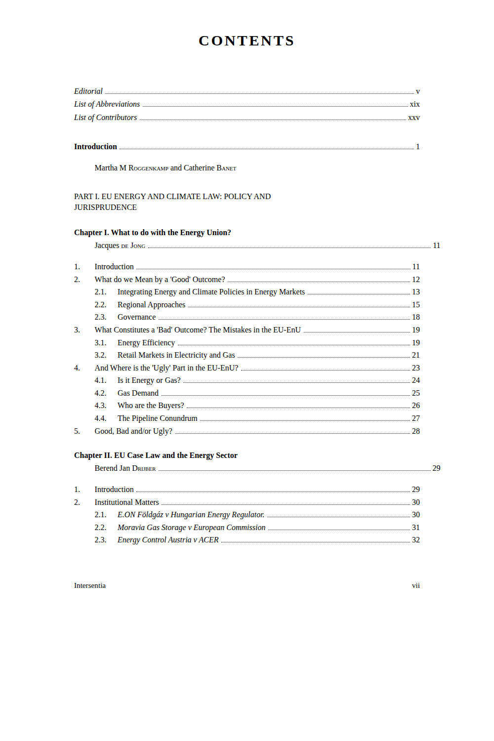CONTENTS
Editorial v
List of Abbreviations xix
List of Contributors xxv
Introduction 1
Martha M Roggenkamp and Catherine Banet
PART I. EU ENERGY AND CLIMATE LAW: POLICY AND
JURISPRUDENCE
Chapter I. What to do with the Energy Union?
Jacques de Jong 11
1. Introduction 11
2. What do we Mean by a 'Good' Outcome? 12
2.1. Integrating Energy and Climate Policies in Energy Markets 13
2.2. Regional Approaches 15
2.3. Governance 18
3. What Constitutes a 'Bad' Outcome? The Mistakes in the EU-EnU 19
3.1. Energy Efficiency 19
3.2. Retail Markets in Electricity and Gas 21
4. And Where is the 'Ugly' Part in the EU-EnU? 23
4.1. Is it Energy or Gas? 24
4.2. Gas Demand 25
4.3. Who are the Buyers? 26
4.4. The Pipeline Conundrum 27
5. Good, Bad and/or Ugly? 28
Chapter II. EU Case Law and the Energy Sector
Berend Jan Drijber 29
1. Introduction 29
2. Institutional Matters 30
2.1. E.ON Földgáz v Hungarian Energy Regulator. 30
2.2. Moravia Gas Storage v European Commission 31
2.3. Energy Control Austria v ACER 32
Intersentia vii